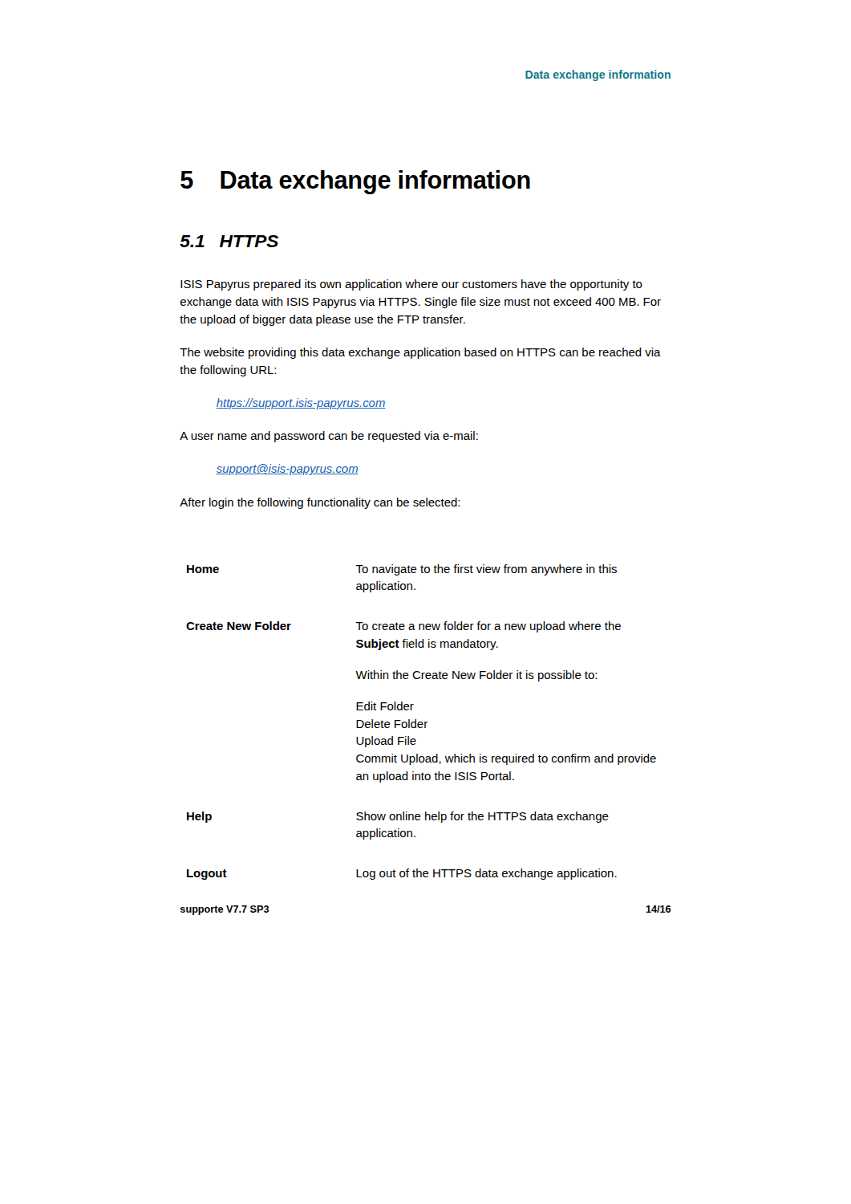Data exchange information
5 Data exchange information
5.1 HTTPS
ISIS Papyrus prepared its own application where our customers have the opportunity to exchange data with ISIS Papyrus via HTTPS. Single file size must not exceed 400 MB. For the upload of bigger data please use the FTP transfer.
The website providing this data exchange application based on HTTPS can be reached via the following URL:
https://support.isis-papyrus.com
A user name and password can be requested via e-mail:
support@isis-papyrus.com
After login the following functionality can be selected:
| Home | To navigate to the first view from anywhere in this application. |
| Create New Folder | To create a new folder for a new upload where the Subject field is mandatory. Within the Create New Folder it is possible to: Edit Folder Delete Folder Upload File Commit Upload, which is required to confirm and provide an upload into the ISIS Portal. |
| Help | Show online help for the HTTPS data exchange application. |
| Logout | Log out of the HTTPS data exchange application. |
supporte V7.7 SP3 14/16